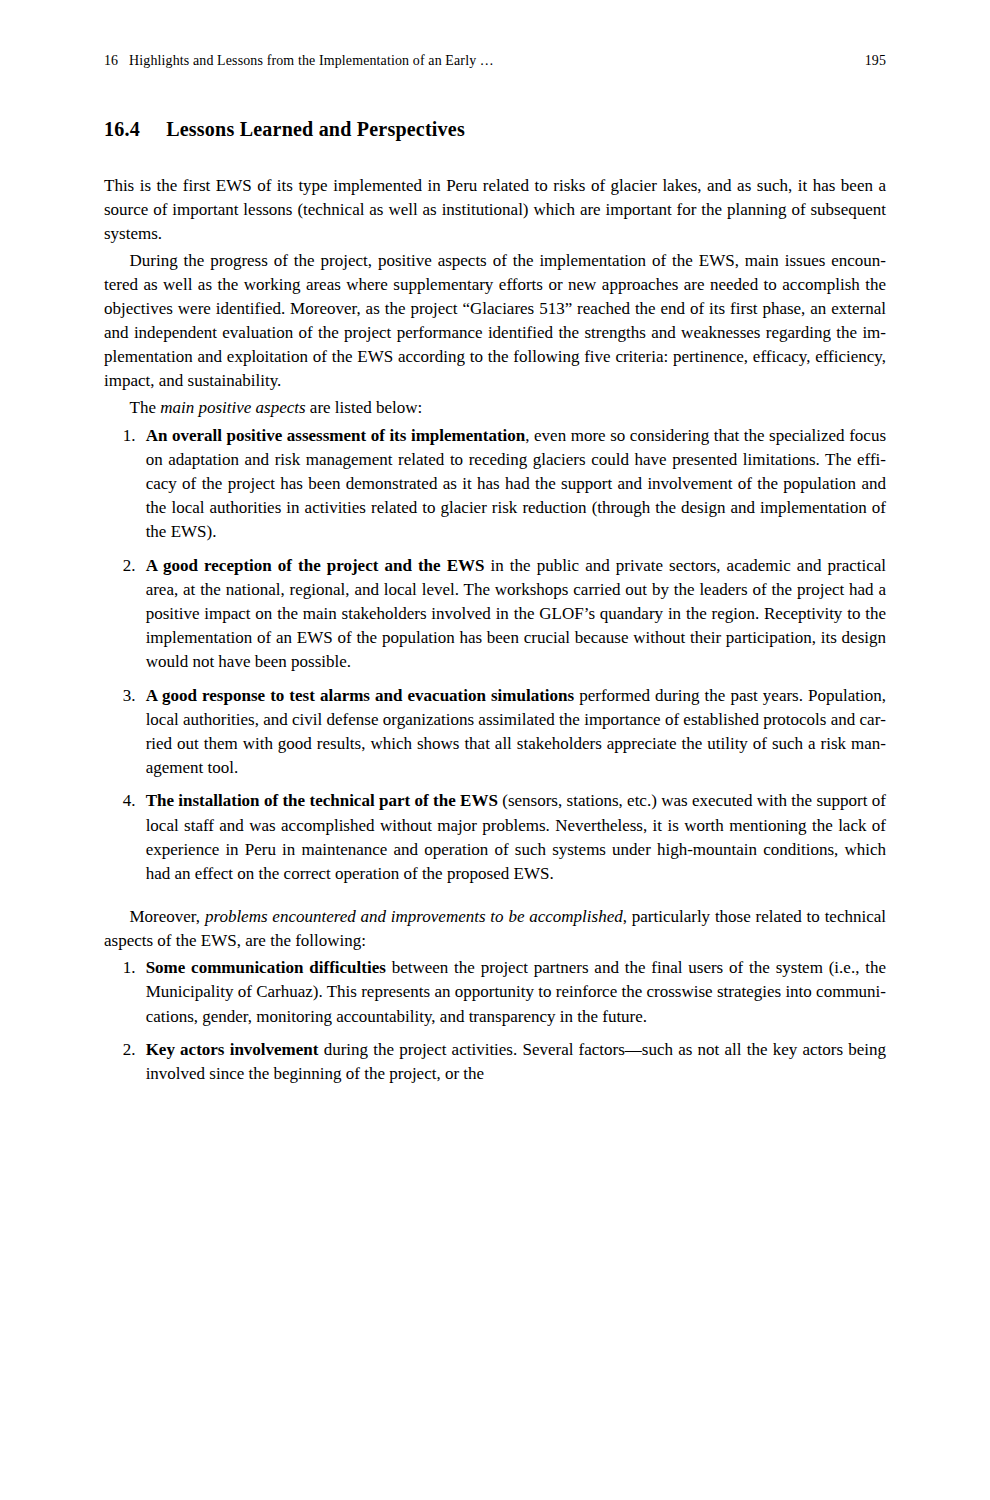16 Highlights and Lessons from the Implementation of an Early … 195
16.4 Lessons Learned and Perspectives
This is the first EWS of its type implemented in Peru related to risks of glacier lakes, and as such, it has been a source of important lessons (technical as well as institutional) which are important for the planning of subsequent systems.
During the progress of the project, positive aspects of the implementation of the EWS, main issues encountered as well as the working areas where supplementary efforts or new approaches are needed to accomplish the objectives were identified. Moreover, as the project “Glaciares 513” reached the end of its first phase, an external and independent evaluation of the project performance identified the strengths and weaknesses regarding the implementation and exploitation of the EWS according to the following five criteria: pertinence, efficacy, efficiency, impact, and sustainability.
The main positive aspects are listed below:
An overall positive assessment of its implementation, even more so considering that the specialized focus on adaptation and risk management related to receding glaciers could have presented limitations. The efficacy of the project has been demonstrated as it has had the support and involvement of the population and the local authorities in activities related to glacier risk reduction (through the design and implementation of the EWS).
A good reception of the project and the EWS in the public and private sectors, academic and practical area, at the national, regional, and local level. The workshops carried out by the leaders of the project had a positive impact on the main stakeholders involved in the GLOF’s quandary in the region. Receptivity to the implementation of an EWS of the population has been crucial because without their participation, its design would not have been possible.
A good response to test alarms and evacuation simulations performed during the past years. Population, local authorities, and civil defense organizations assimilated the importance of established protocols and carried out them with good results, which shows that all stakeholders appreciate the utility of such a risk management tool.
The installation of the technical part of the EWS (sensors, stations, etc.) was executed with the support of local staff and was accomplished without major problems. Nevertheless, it is worth mentioning the lack of experience in Peru in maintenance and operation of such systems under high-mountain conditions, which had an effect on the correct operation of the proposed EWS.
Moreover, problems encountered and improvements to be accomplished, particularly those related to technical aspects of the EWS, are the following:
Some communication difficulties between the project partners and the final users of the system (i.e., the Municipality of Carhuaz). This represents an opportunity to reinforce the crosswise strategies into communications, gender, monitoring accountability, and transparency in the future.
Key actors involvement during the project activities. Several factors—such as not all the key actors being involved since the beginning of the project, or the